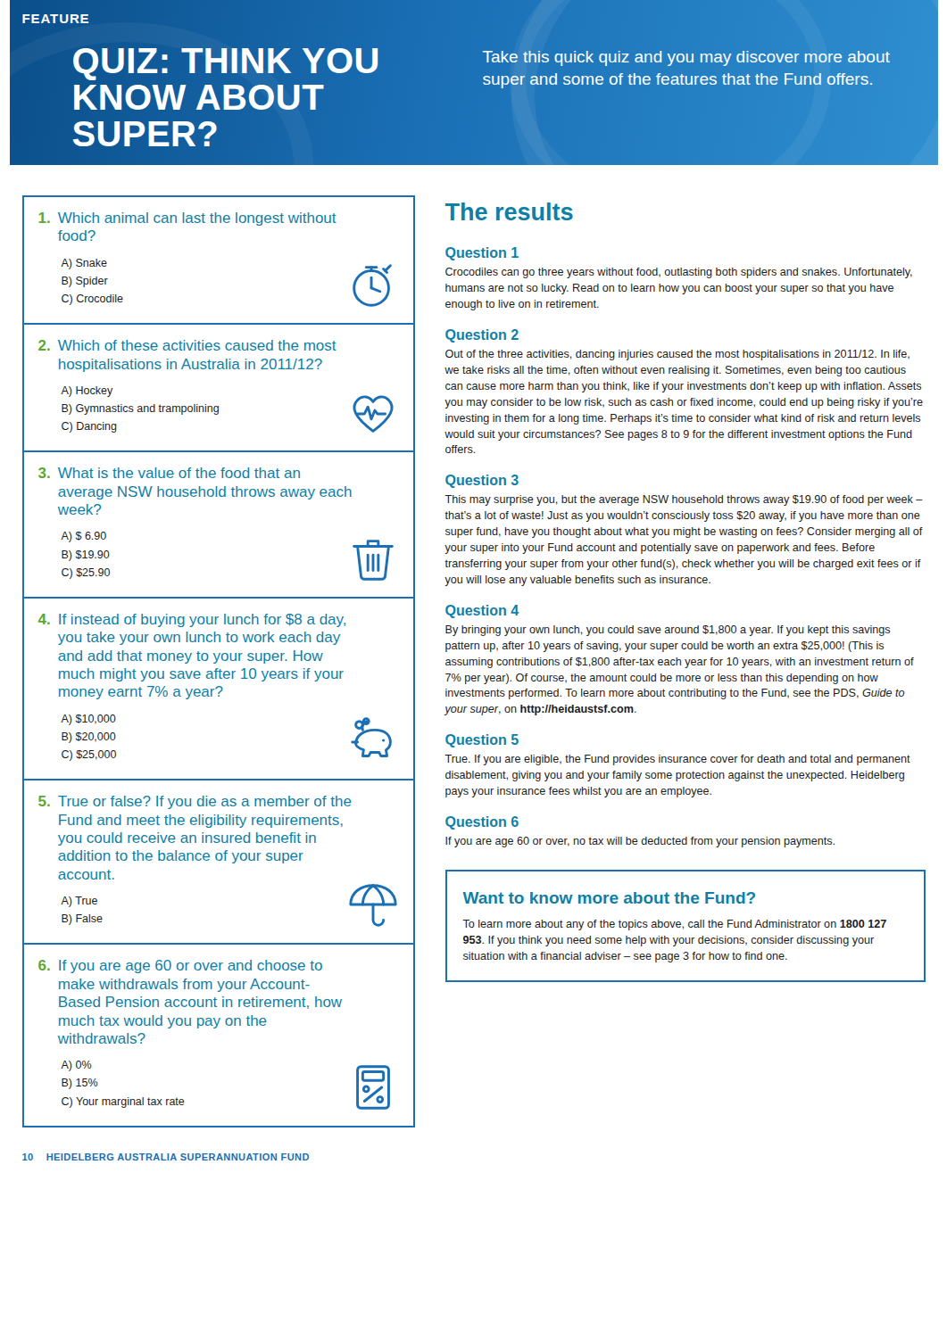FEATURE
Quiz: Think you know about super?
Take this quick quiz and you may discover more about super and some of the features that the Fund offers.
1.
Which animal can last the longest without food?
A) Snake
B) Spider
C) Crocodile
2.
Which of these activities caused the most hospitalisations in Australia in 2011/12?
A) Hockey
B) Gymnastics and trampolining
C) Dancing
3.
What is the value of the food that an average NSW household throws away each week?
A) $ 6.90
B) $19.90
C) $25.90
4.
If instead of buying your lunch for $8 a day, you take your own lunch to work each day and add that money to your super. How much might you save after 10 years if your money earnt 7% a year?
A) $10,000
B) $20,000
C) $25,000
5.
True or false? If you die as a member of the Fund and meet the eligibility requirements, you could receive an insured benefit in addition to the balance of your super account.
A) True
B) False
6.
If you are age 60 or over and choose to make withdrawals from your Account-Based Pension account in retirement, how much tax would you pay on the withdrawals?
A) 0%
B) 15%
C) Your marginal tax rate
The results
Question 1
Crocodiles can go three years without food, outlasting both spiders and snakes. Unfortunately, humans are not so lucky. Read on to learn how you can boost your super so that you have enough to live on in retirement.
Question 2
Out of the three activities, dancing injuries caused the most hospitalisations in 2011/12. In life, we take risks all the time, often without even realising it. Sometimes, even being too cautious can cause more harm than you think, like if your investments don’t keep up with inflation. Assets you may consider to be low risk, such as cash or fixed income, could end up being risky if you’re investing in them for a long time. Perhaps it’s time to consider what kind of risk and return levels would suit your circumstances? See pages 8 to 9 for the different investment options the Fund offers.
Question 3
This may surprise you, but the average NSW household throws away $19.90 of food per week – that’s a lot of waste! Just as you wouldn’t consciously toss $20 away, if you have more than one super fund, have you thought about what you might be wasting on fees? Consider merging all of your super into your Fund account and potentially save on paperwork and fees. Before transferring your super from your other fund(s), check whether you will be charged exit fees or if you will lose any valuable benefits such as insurance.
Question 4
By bringing your own lunch, you could save around $1,800 a year. If you kept this savings pattern up, after 10 years of saving, your super could be worth an extra $25,000! (This is assuming contributions of $1,800 after-tax each year for 10 years, with an investment return of 7% per year). Of course, the amount could be more or less than this depending on how investments performed. To learn more about contributing to the Fund, see the PDS, Guide to your super, on http://heidaustsf.com.
Question 5
True. If you are eligible, the Fund provides insurance cover for death and total and permanent disablement, giving you and your family some protection against the unexpected. Heidelberg pays your insurance fees whilst you are an employee.
Question 6
If you are age 60 or over, no tax will be deducted from your pension payments.
Want to know more about the Fund?
To learn more about any of the topics above, call the Fund Administrator on 1800 127 953. If you think you need some help with your decisions, consider discussing your situation with a financial adviser – see page 3 for how to find one.
10 HEIDELBERG AUSTRALIA SUPERANNUATION FUND